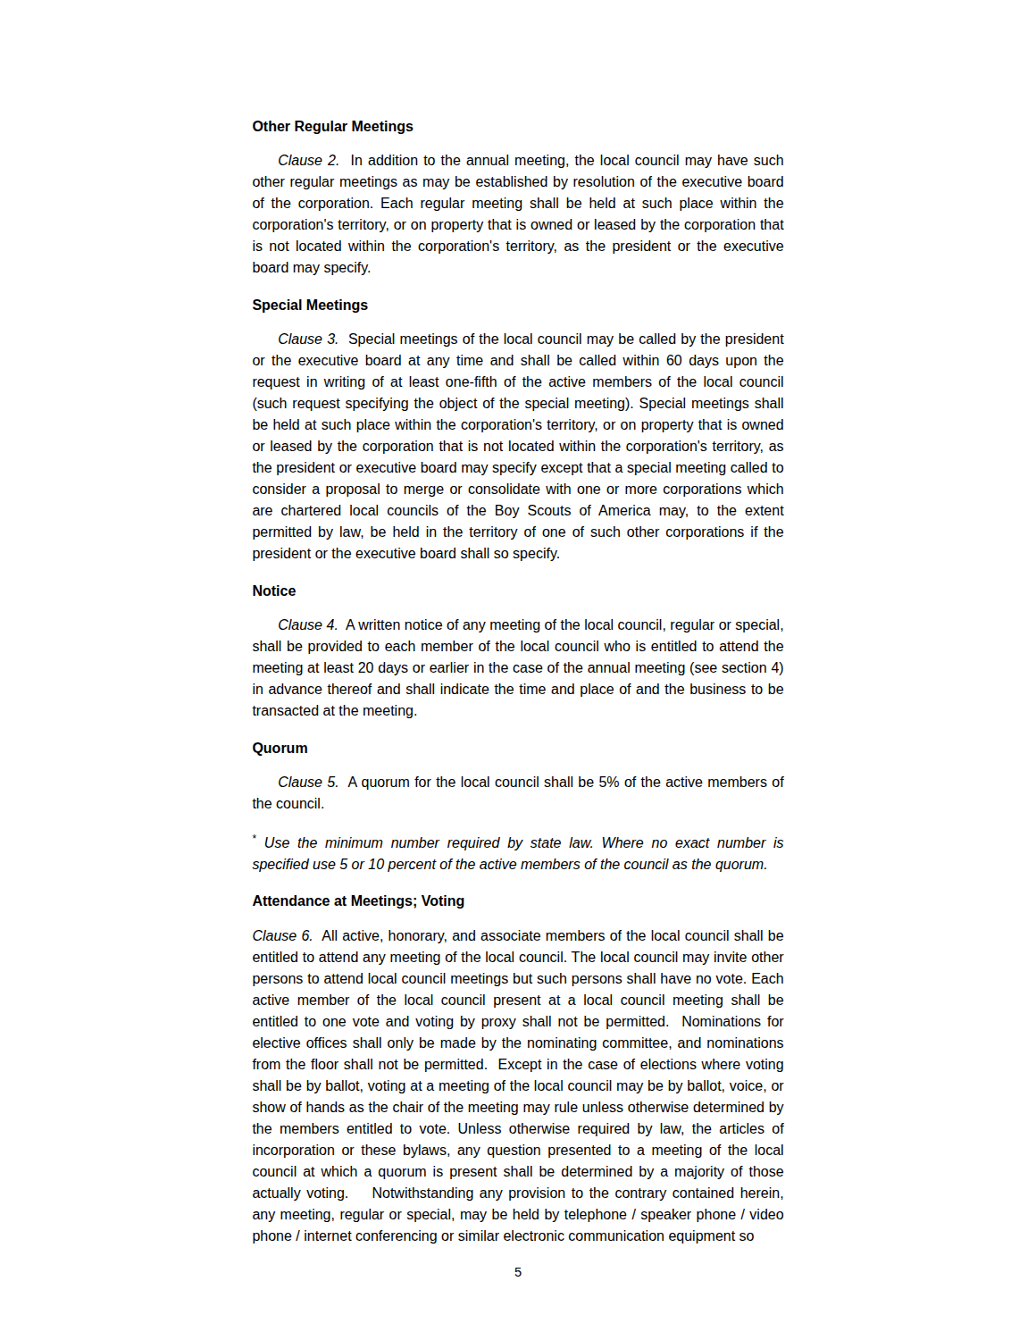Other Regular Meetings
Clause 2. In addition to the annual meeting, the local council may have such other regular meetings as may be established by resolution of the executive board of the corporation. Each regular meeting shall be held at such place within the corporation's territory, or on property that is owned or leased by the corporation that is not located within the corporation's territory, as the president or the executive board may specify.
Special Meetings
Clause 3. Special meetings of the local council may be called by the president or the executive board at any time and shall be called within 60 days upon the request in writing of at least one-fifth of the active members of the local council (such request specifying the object of the special meeting). Special meetings shall be held at such place within the corporation's territory, or on property that is owned or leased by the corporation that is not located within the corporation's territory, as the president or executive board may specify except that a special meeting called to consider a proposal to merge or consolidate with one or more corporations which are chartered local councils of the Boy Scouts of America may, to the extent permitted by law, be held in the territory of one of such other corporations if the president or the executive board shall so specify.
Notice
Clause 4. A written notice of any meeting of the local council, regular or special, shall be provided to each member of the local council who is entitled to attend the meeting at least 20 days or earlier in the case of the annual meeting (see section 4) in advance thereof and shall indicate the time and place of and the business to be transacted at the meeting.
Quorum
Clause 5. A quorum for the local council shall be 5% of the active members of the council.
* Use the minimum number required by state law. Where no exact number is specified use 5 or 10 percent of the active members of the council as the quorum.
Attendance at Meetings; Voting
Clause 6. All active, honorary, and associate members of the local council shall be entitled to attend any meeting of the local council. The local council may invite other persons to attend local council meetings but such persons shall have no vote. Each active member of the local council present at a local council meeting shall be entitled to one vote and voting by proxy shall not be permitted. Nominations for elective offices shall only be made by the nominating committee, and nominations from the floor shall not be permitted. Except in the case of elections where voting shall be by ballot, voting at a meeting of the local council may be by ballot, voice, or show of hands as the chair of the meeting may rule unless otherwise determined by the members entitled to vote. Unless otherwise required by law, the articles of incorporation or these bylaws, any question presented to a meeting of the local council at which a quorum is present shall be determined by a majority of those actually voting. Notwithstanding any provision to the contrary contained herein, any meeting, regular or special, may be held by telephone / speaker phone / video phone / internet conferencing or similar electronic communication equipment so
5